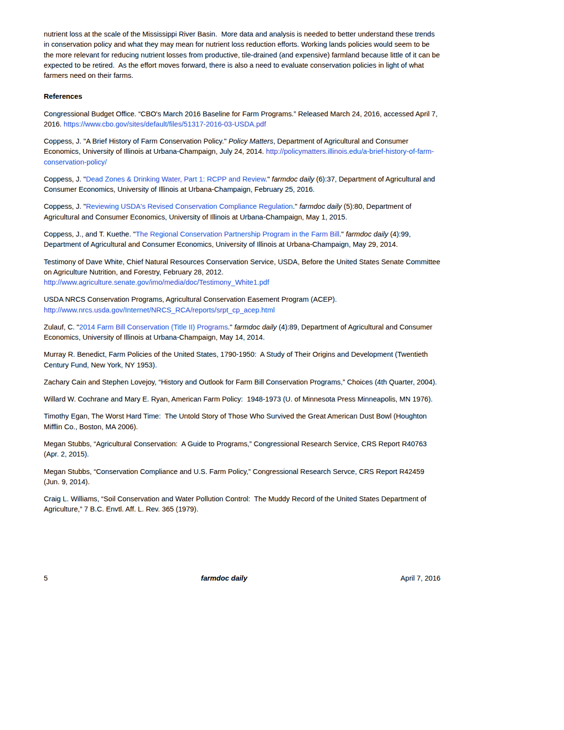nutrient loss at the scale of the Mississippi River Basin. More data and analysis is needed to better understand these trends in conservation policy and what they may mean for nutrient loss reduction efforts. Working lands policies would seem to be the more relevant for reducing nutrient losses from productive, tile-drained (and expensive) farmland because little of it can be expected to be retired. As the effort moves forward, there is also a need to evaluate conservation policies in light of what farmers need on their farms.
References
Congressional Budget Office. “CBO's March 2016 Baseline for Farm Programs.” Released March 24, 2016, accessed April 7, 2016. https://www.cbo.gov/sites/default/files/51317-2016-03-USDA.pdf
Coppess, J. "A Brief History of Farm Conservation Policy." Policy Matters, Department of Agricultural and Consumer Economics, University of Illinois at Urbana-Champaign, July 24, 2014. http://policymatters.illinois.edu/a-brief-history-of-farm-conservation-policy/
Coppess, J. "Dead Zones & Drinking Water, Part 1: RCPP and Review." farmdoc daily (6):37, Department of Agricultural and Consumer Economics, University of Illinois at Urbana-Champaign, February 25, 2016.
Coppess, J. "Reviewing USDA's Revised Conservation Compliance Regulation." farmdoc daily (5):80, Department of Agricultural and Consumer Economics, University of Illinois at Urbana-Champaign, May 1, 2015.
Coppess, J., and T. Kuethe. "The Regional Conservation Partnership Program in the Farm Bill." farmdoc daily (4):99, Department of Agricultural and Consumer Economics, University of Illinois at Urbana-Champaign, May 29, 2014.
Testimony of Dave White, Chief Natural Resources Conservation Service, USDA, Before the United States Senate Committee on Agriculture Nutrition, and Forestry, February 28, 2012. http://www.agriculture.senate.gov/imo/media/doc/Testimony_White1.pdf
USDA NRCS Conservation Programs, Agricultural Conservation Easement Program (ACEP). http://www.nrcs.usda.gov/Internet/NRCS_RCA/reports/srpt_cp_acep.html
Zulauf, C. "2014 Farm Bill Conservation (Title II) Programs." farmdoc daily (4):89, Department of Agricultural and Consumer Economics, University of Illinois at Urbana-Champaign, May 14, 2014.
Murray R. Benedict, Farm Policies of the United States, 1790-1950: A Study of Their Origins and Development (Twentieth Century Fund, New York, NY 1953).
Zachary Cain and Stephen Lovejoy, “History and Outlook for Farm Bill Conservation Programs,” Choices (4th Quarter, 2004).
Willard W. Cochrane and Mary E. Ryan, American Farm Policy: 1948-1973 (U. of Minnesota Press Minneapolis, MN 1976).
Timothy Egan, The Worst Hard Time: The Untold Story of Those Who Survived the Great American Dust Bowl (Houghton Mifflin Co., Boston, MA 2006).
Megan Stubbs, “Agricultural Conservation: A Guide to Programs,” Congressional Research Service, CRS Report R40763 (Apr. 2, 2015).
Megan Stubbs, “Conservation Compliance and U.S. Farm Policy,” Congressional Research Servce, CRS Report R42459 (Jun. 9, 2014).
Craig L. Williams, “Soil Conservation and Water Pollution Control: The Muddy Record of the United States Department of Agriculture,” 7 B.C. Envtl. Aff. L. Rev. 365 (1979).
5 farmdoc daily April 7, 2016